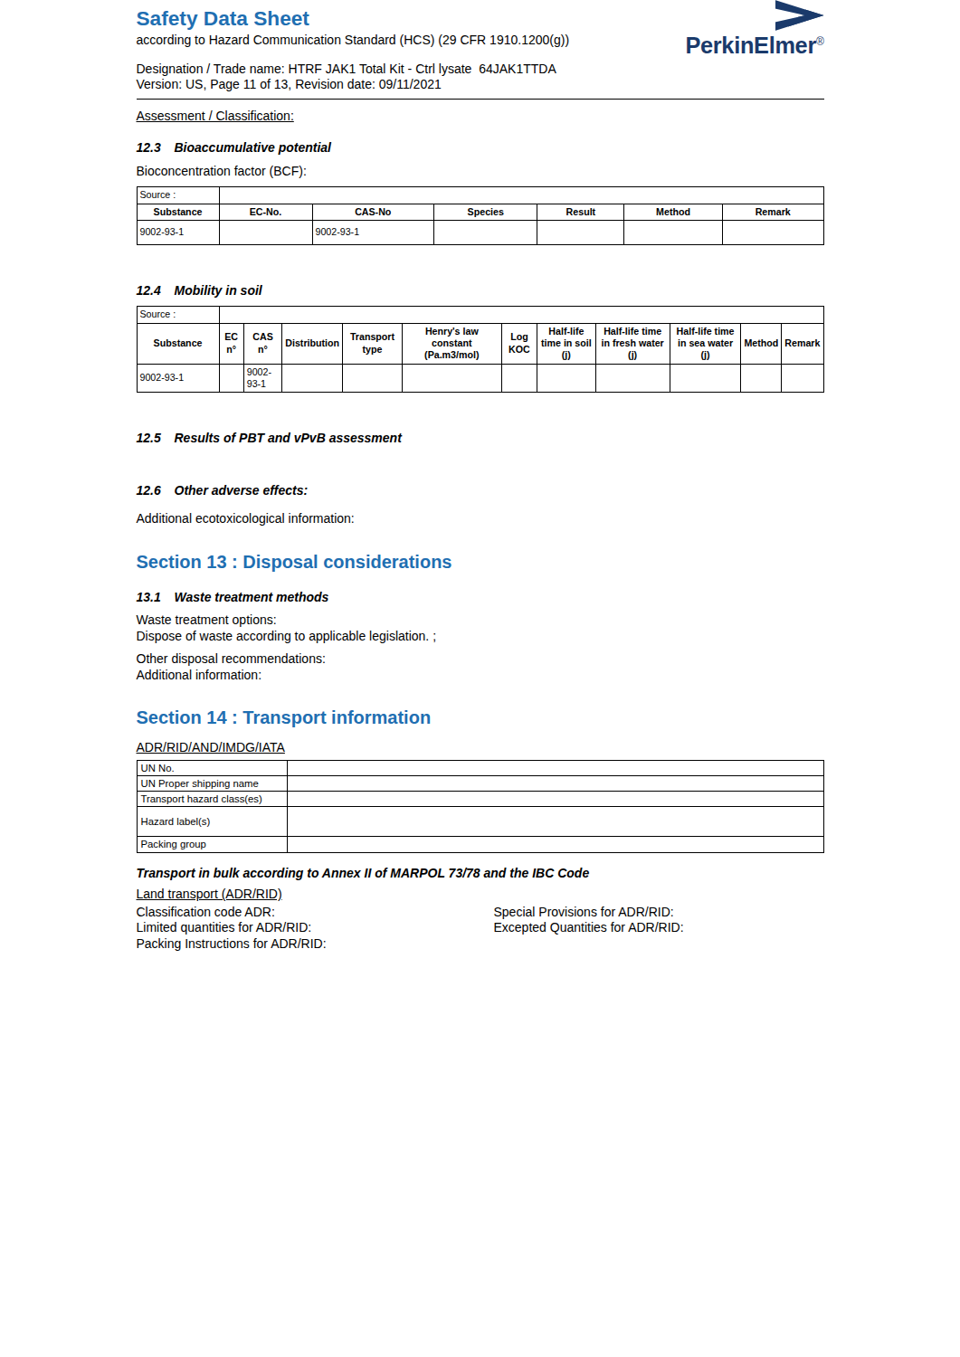PerkinElmer®
Safety Data Sheet
according to Hazard Communication Standard (HCS) (29 CFR 1910.1200(g))
Designation / Trade name: HTRF JAK1 Total Kit - Ctrl lysate 64JAK1TTDA
Version: US, Page 11 of 13, Revision date: 09/11/2021
Assessment / Classification:
12.3 Bioaccumulative potential
Bioconcentration factor (BCF):
| Source : | |
| Substance | EC-No. | CAS-No | Species | Result | Method | Remark |
| 9002-93-1 | | 9002-93-1 | | | | |
12.4 Mobility in soil
| Source : | |
| Substance | EC n° | CAS n° | Distribution | Transport type | Henry's law constant (Pa.m3/mol) | Log KOC | Half-life time in soil (j) | Half-life time in fresh water (j) | Half-life time in sea water (j) | Method | Remark |
| 9002-93-1 | | 9002-93-1 | | | | | | | | | |
12.5 Results of PBT and vPvB assessment
12.6 Other adverse effects:
Additional ecotoxicological information:
Section 13 : Disposal considerations
13.1 Waste treatment methods
Waste treatment options:
Dispose of waste according to applicable legislation. ;
Other disposal recommendations:
Additional information:
Section 14 : Transport information
ADR/RID/AND/IMDG/IATA
| UN No. | |
| UN Proper shipping name | |
| Transport hazard class(es) | |
| Hazard label(s) | |
| Packing group | |
Transport in bulk according to Annex II of MARPOL 73/78 and the IBC Code
Land transport (ADR/RID)
Classification code ADR:
Limited quantities for ADR/RID:
Packing Instructions for ADR/RID:
Special Provisions for ADR/RID:
Excepted Quantities for ADR/RID: